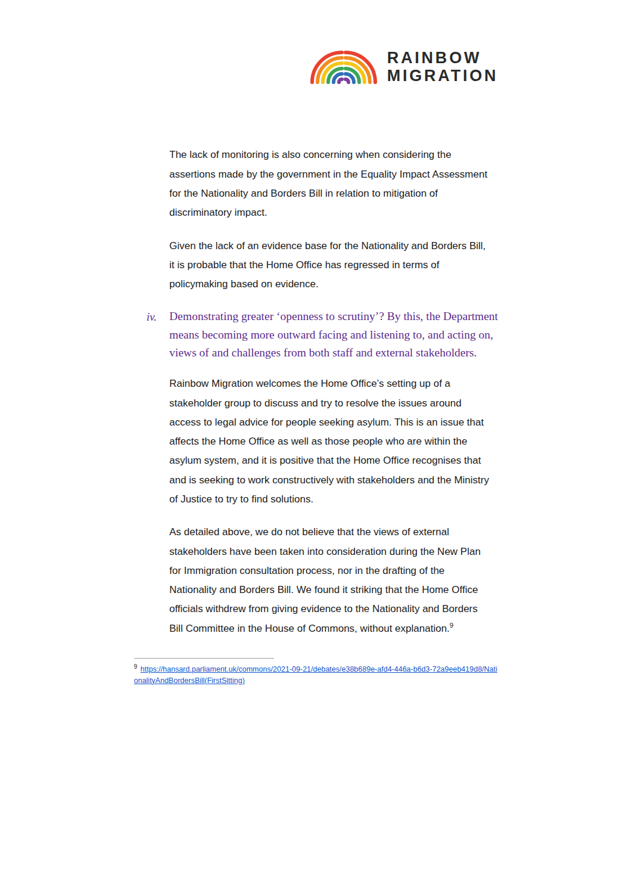Rainbow Migration
The lack of monitoring is also concerning when considering the assertions made by the government in the Equality Impact Assessment for the Nationality and Borders Bill in relation to mitigation of discriminatory impact.
Given the lack of an evidence base for the Nationality and Borders Bill, it is probable that the Home Office has regressed in terms of policymaking based on evidence.
iv.
Demonstrating greater ‘openness to scrutiny’? By this, the Department means becoming more outward facing and listening to, and acting on, views of and challenges from both staff and external stakeholders.
Rainbow Migration welcomes the Home Office’s setting up of a stakeholder group to discuss and try to resolve the issues around access to legal advice for people seeking asylum. This is an issue that affects the Home Office as well as those people who are within the asylum system, and it is positive that the Home Office recognises that and is seeking to work constructively with stakeholders and the Ministry of Justice to try to find solutions.
As detailed above, we do not believe that the views of external stakeholders have been taken into consideration during the New Plan for Immigration consultation process, nor in the drafting of the Nationality and Borders Bill. We found it striking that the Home Office officials withdrew from giving evidence to the Nationality and Borders Bill Committee in the House of Commons, without explanation.9
9 https://hansard.parliament.uk/commons/2021-09-21/debates/e38b689e-afd4-446a-b6d3-72a9eeb419d8/NationalityAndBordersBill(FirstSitting)